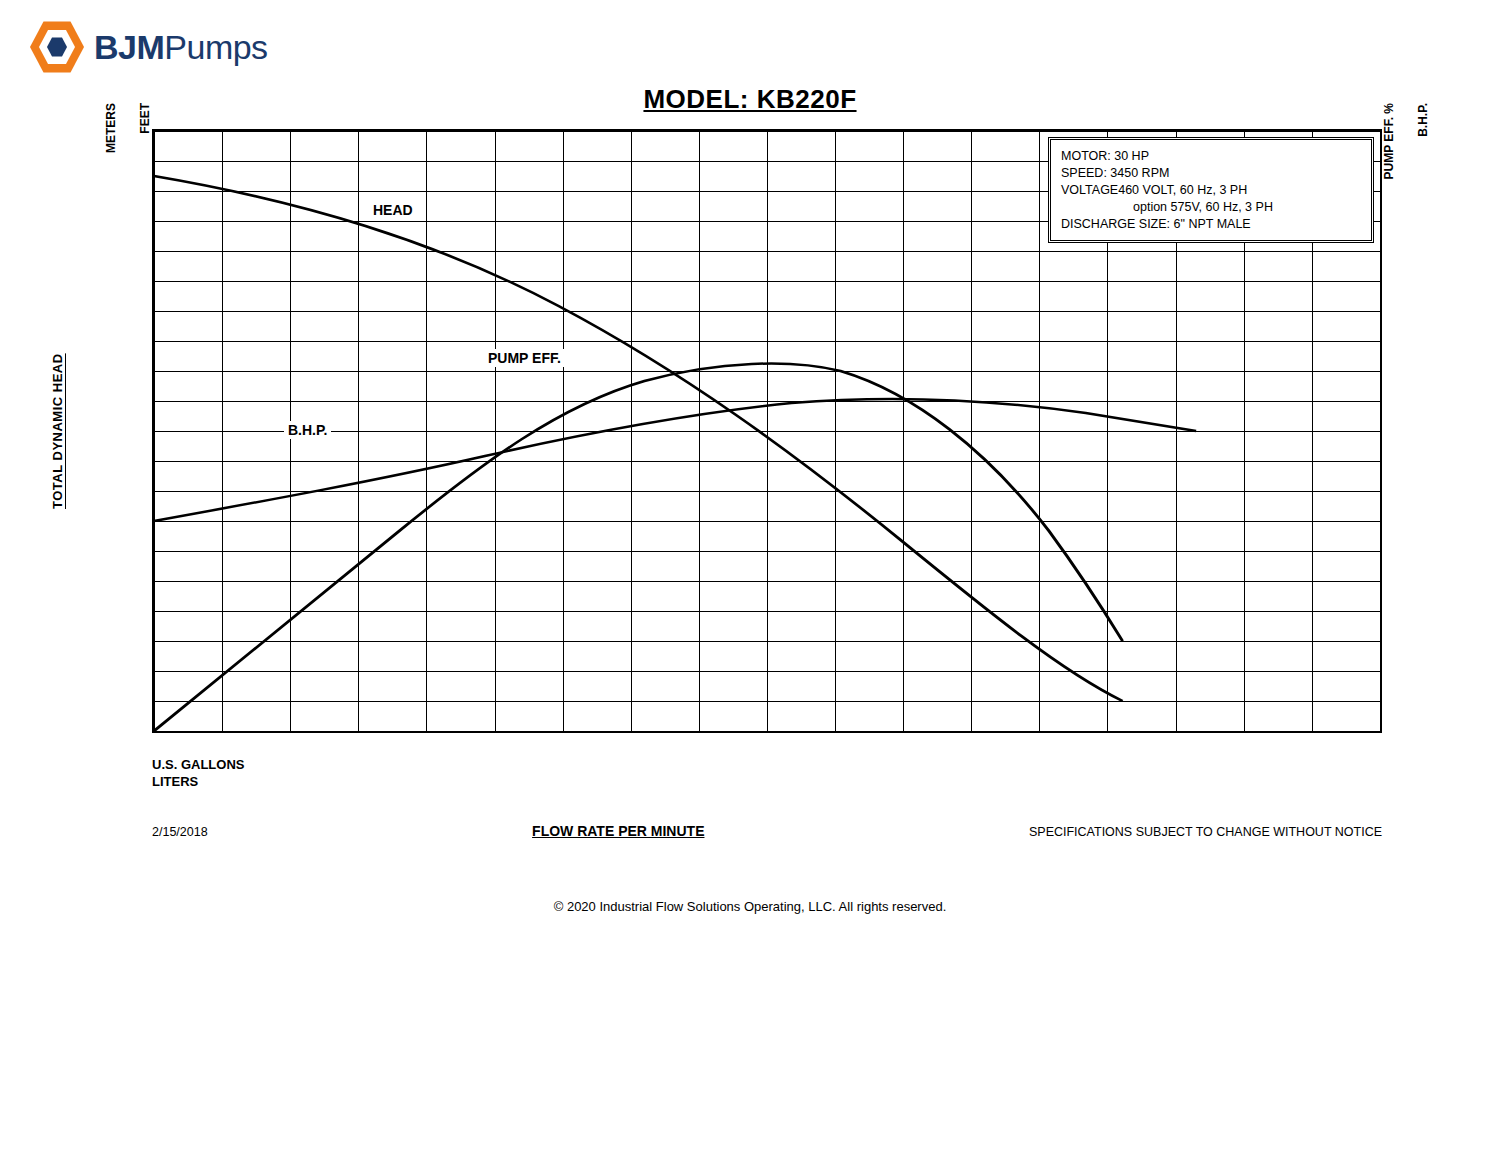BJM Pumps
MODEL: KB220F
TOTAL DYNAMIC HEAD
METERS
FEET
HEAD
PUMP EFF.
B.H.P.
MOTOR: 30 HP
SPEED: 3450 RPM
VOLTAGE460 VOLT, 60 Hz, 3 PH
option 575V, 60 Hz, 3 PH
DISCHARGE SIZE: 6" NPT MALE
PUMP EFF. %
B.H.P.
U.S. GALLONS
LITERS
2/15/2018
FLOW RATE PER MINUTE
SPECIFICATIONS SUBJECT TO CHANGE WITHOUT NOTICE
© 2020 Industrial Flow Solutions Operating, LLC. All rights reserved.